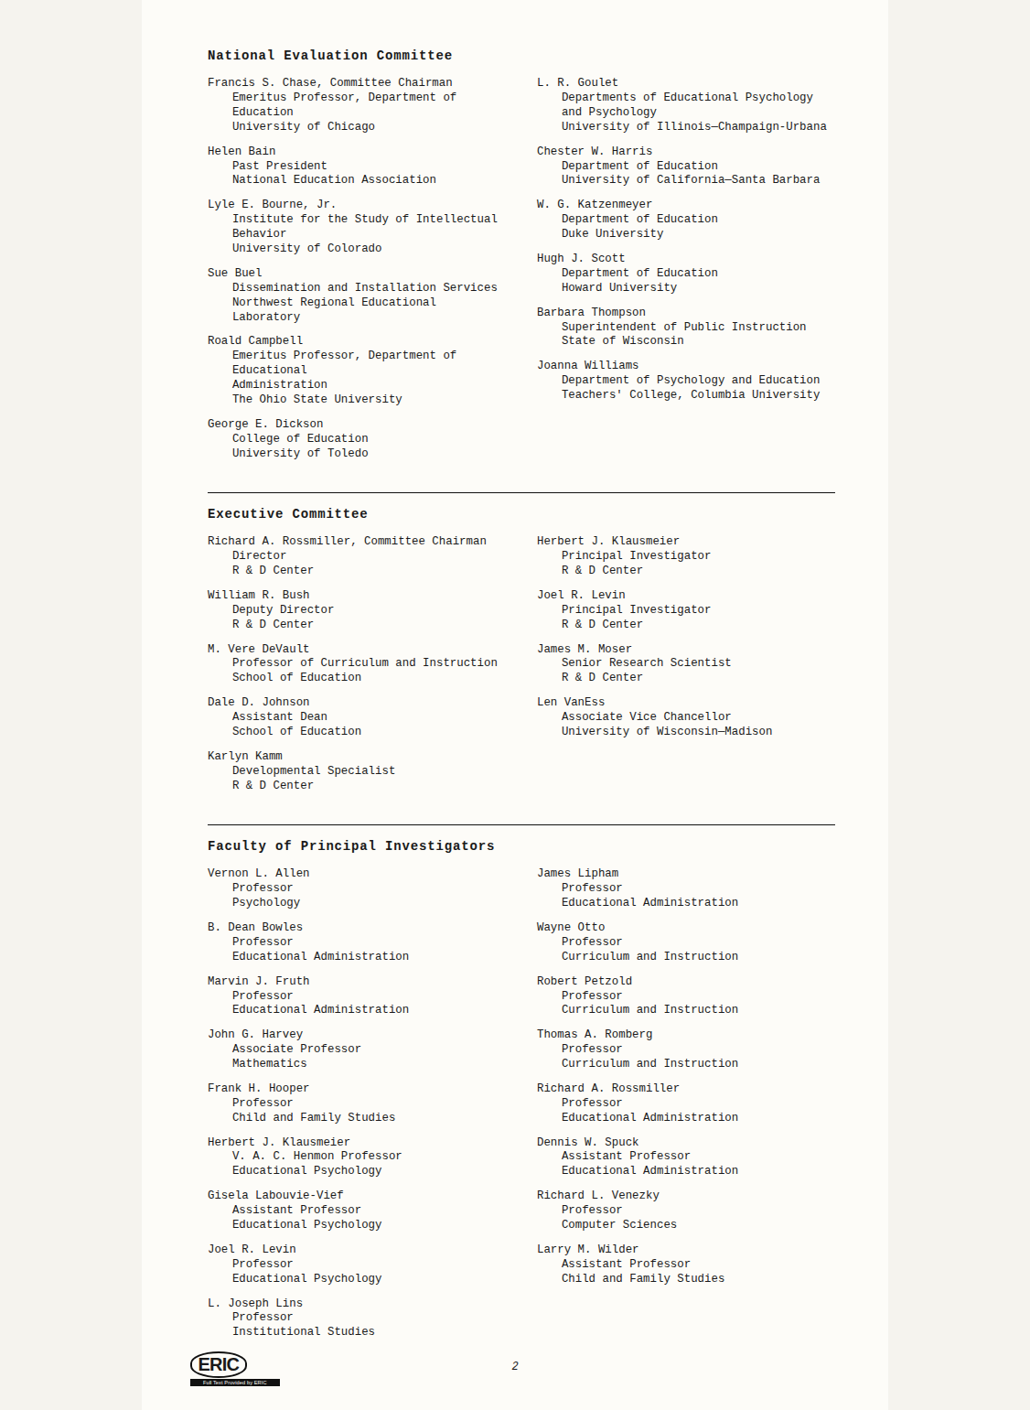National Evaluation Committee
Francis S. Chase, Committee Chairman Emeritus Professor, Department of Education University of Chicago
Helen Bain Past President National Education Association
Lyle E. Bourne, Jr. Institute for the Study of Intellectual Behavior University of Colorado
Sue Buel Dissemination and Installation Services Northwest Regional Educational Laboratory
Roald Campbell Emeritus Professor, Department of Educational Administration The Ohio State University
George E. Dickson College of Education University of Toledo
L. R. Goulet Departments of Educational Psychology and Psychology University of Illinois—Champaign-Urbana
Chester W. Harris Department of Education University of California—Santa Barbara
W. G. Katzenmeyer Department of Education Duke University
Hugh J. Scott Department of Education Howard University
Barbara Thompson Superintendent of Public Instruction State of Wisconsin
Joanna Williams Department of Psychology and Education Teachers' College, Columbia University
Executive Committee
Richard A. Rossmiller, Committee Chairman Director R & D Center
William R. Bush Deputy Director R & D Center
M. Vere DeVault Professor of Curriculum and Instruction School of Education
Dale D. Johnson Assistant Dean School of Education
Karlyn Kamm Developmental Specialist R & D Center
Herbert J. Klausmeier Principal Investigator R & D Center
Joel R. Levin Principal Investigator R & D Center
James M. Moser Senior Research Scientist R & D Center
Len VanEss Associate Vice Chancellor University of Wisconsin—Madison
Faculty of Principal Investigators
Vernon L. Allen Professor Psychology
B. Dean Bowles Professor Educational Administration
Marvin J. Fruth Professor Educational Administration
John G. Harvey Associate Professor Mathematics
Frank H. Hooper Professor Child and Family Studies
Herbert J. Klausmeier V. A. C. Henmon Professor Educational Psychology
Gisela Labouvie-Vief Assistant Professor Educational Psychology
Joel R. Levin Professor Educational Psychology
L. Joseph Lins Professor Institutional Studies
James Lipham Professor Educational Administration
Wayne Otto Professor Curriculum and Instruction
Robert Petzold Professor Curriculum and Instruction
Thomas A. Romberg Professor Curriculum and Instruction
Richard A. Rossmiller Professor Educational Administration
Dennis W. Spuck Assistant Professor Educational Administration
Richard L. Venezky Professor Computer Sciences
Larry M. Wilder Assistant Professor Child and Family Studies
2
ERIC Full Text Provided by ERIC